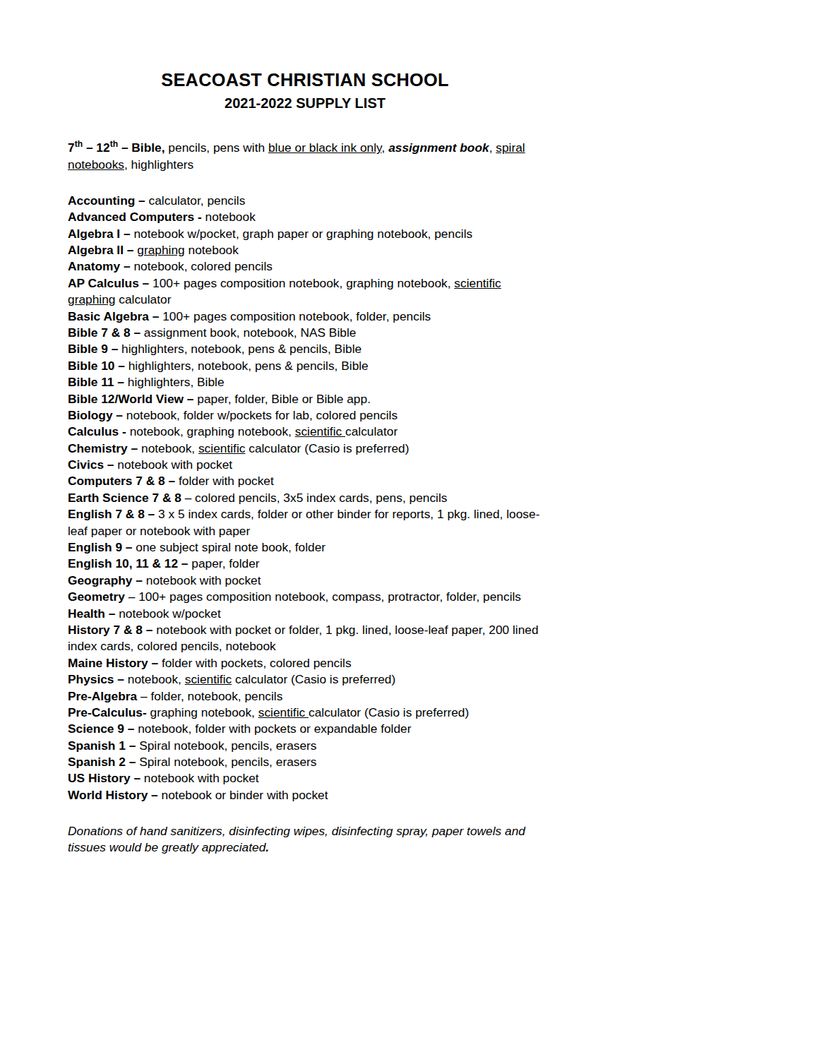SEACOAST CHRISTIAN SCHOOL
2021-2022 SUPPLY LIST
7th – 12th – Bible, pencils, pens with blue or black ink only, assignment book, spiral notebooks, highlighters
Accounting – calculator, pencils
Advanced Computers - notebook
Algebra I – notebook w/pocket, graph paper or graphing notebook, pencils
Algebra II – graphing notebook
Anatomy – notebook, colored pencils
AP Calculus – 100+ pages composition notebook, graphing notebook, scientific graphing calculator
Basic Algebra – 100+ pages composition notebook, folder, pencils
Bible 7 & 8 – assignment book, notebook, NAS Bible
Bible 9 – highlighters, notebook, pens & pencils, Bible
Bible 10 – highlighters, notebook, pens & pencils, Bible
Bible 11 – highlighters, Bible
Bible 12/World View – paper, folder, Bible or Bible app.
Biology – notebook, folder w/pockets for lab, colored pencils
Calculus - notebook, graphing notebook, scientific calculator
Chemistry – notebook, scientific calculator (Casio is preferred)
Civics – notebook with pocket
Computers 7 & 8 – folder with pocket
Earth Science 7 & 8 – colored pencils, 3x5 index cards, pens, pencils
English 7 & 8 – 3 x 5 index cards, folder or other binder for reports, 1 pkg. lined, loose-leaf paper or notebook with paper
English 9 – one subject spiral note book, folder
English 10, 11 & 12 – paper, folder
Geography – notebook with pocket
Geometry – 100+ pages composition notebook, compass, protractor, folder, pencils
Health – notebook w/pocket
History 7 & 8 – notebook with pocket or folder, 1 pkg. lined, loose-leaf paper, 200 lined index cards, colored pencils, notebook
Maine History – folder with pockets, colored pencils
Physics – notebook, scientific calculator (Casio is preferred)
Pre-Algebra – folder, notebook, pencils
Pre-Calculus- graphing notebook, scientific calculator (Casio is preferred)
Science 9 – notebook, folder with pockets or expandable folder
Spanish 1 – Spiral notebook, pencils, erasers
Spanish 2 – Spiral notebook, pencils, erasers
US History – notebook with pocket
World History – notebook or binder with pocket
Donations of hand sanitizers, disinfecting wipes, disinfecting spray, paper towels and tissues would be greatly appreciated.